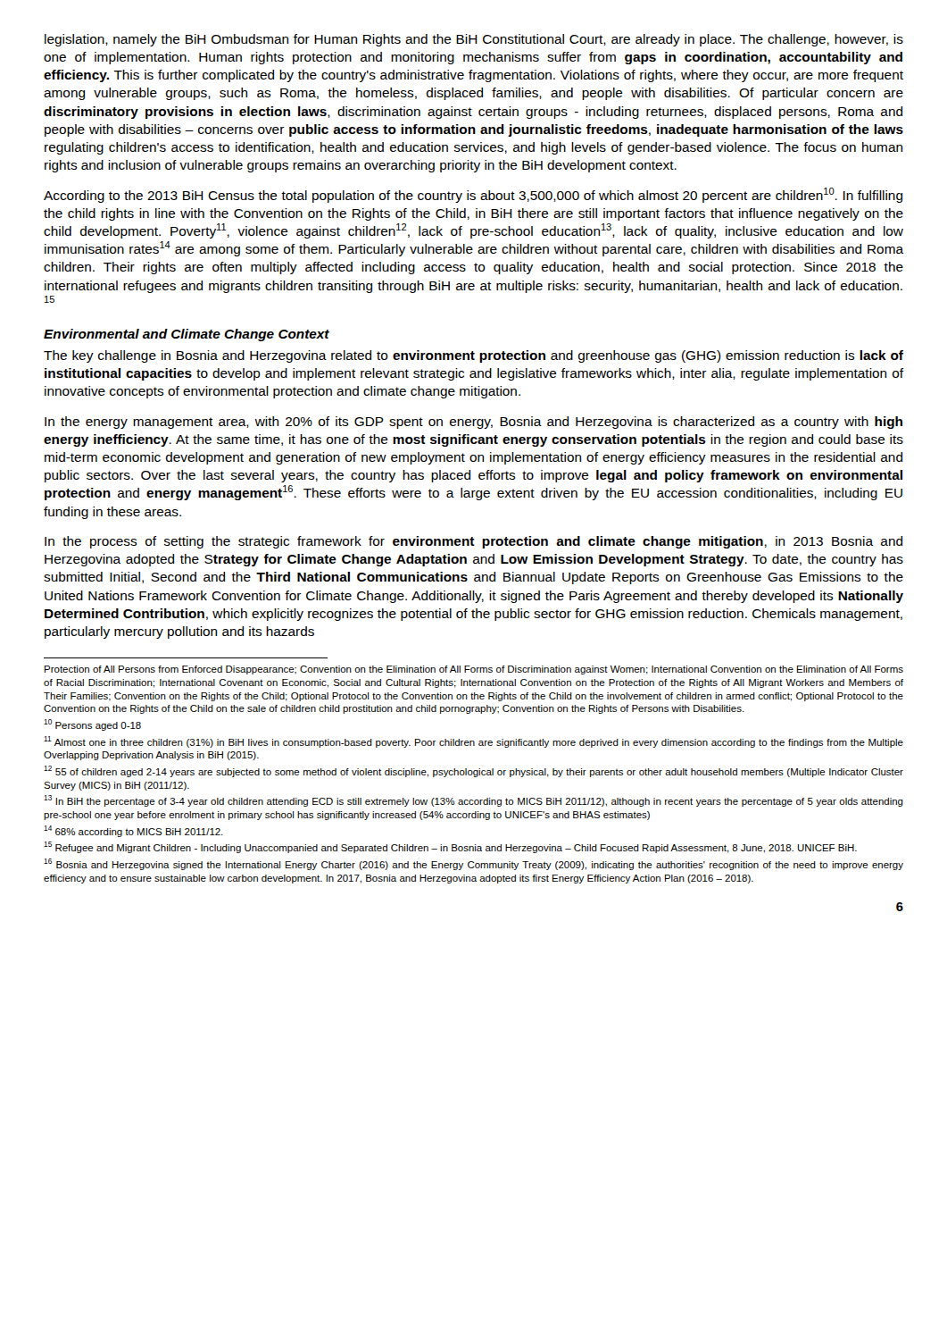legislation, namely the BiH Ombudsman for Human Rights and the BiH Constitutional Court, are already in place. The challenge, however, is one of implementation. Human rights protection and monitoring mechanisms suffer from gaps in coordination, accountability and efficiency. This is further complicated by the country's administrative fragmentation. Violations of rights, where they occur, are more frequent among vulnerable groups, such as Roma, the homeless, displaced families, and people with disabilities. Of particular concern are discriminatory provisions in election laws, discrimination against certain groups - including returnees, displaced persons, Roma and people with disabilities – concerns over public access to information and journalistic freedoms, inadequate harmonisation of the laws regulating children's access to identification, health and education services, and high levels of gender-based violence. The focus on human rights and inclusion of vulnerable groups remains an overarching priority in the BiH development context.
According to the 2013 BiH Census the total population of the country is about 3,500,000 of which almost 20 percent are children10. In fulfilling the child rights in line with the Convention on the Rights of the Child, in BiH there are still important factors that influence negatively on the child development. Poverty11, violence against children12, lack of pre-school education13, lack of quality, inclusive education and low immunisation rates14 are among some of them. Particularly vulnerable are children without parental care, children with disabilities and Roma children. Their rights are often multiply affected including access to quality education, health and social protection. Since 2018 the international refugees and migrants children transiting through BiH are at multiple risks: security, humanitarian, health and lack of education. 15
Environmental and Climate Change Context
The key challenge in Bosnia and Herzegovina related to environment protection and greenhouse gas (GHG) emission reduction is lack of institutional capacities to develop and implement relevant strategic and legislative frameworks which, inter alia, regulate implementation of innovative concepts of environmental protection and climate change mitigation.
In the energy management area, with 20% of its GDP spent on energy, Bosnia and Herzegovina is characterized as a country with high energy inefficiency. At the same time, it has one of the most significant energy conservation potentials in the region and could base its mid-term economic development and generation of new employment on implementation of energy efficiency measures in the residential and public sectors. Over the last several years, the country has placed efforts to improve legal and policy framework on environmental protection and energy management16. These efforts were to a large extent driven by the EU accession conditionalities, including EU funding in these areas.
In the process of setting the strategic framework for environment protection and climate change mitigation, in 2013 Bosnia and Herzegovina adopted the Strategy for Climate Change Adaptation and Low Emission Development Strategy. To date, the country has submitted Initial, Second and the Third National Communications and Biannual Update Reports on Greenhouse Gas Emissions to the United Nations Framework Convention for Climate Change. Additionally, it signed the Paris Agreement and thereby developed its Nationally Determined Contribution, which explicitly recognizes the potential of the public sector for GHG emission reduction. Chemicals management, particularly mercury pollution and its hazards
Protection of All Persons from Enforced Disappearance; Convention on the Elimination of All Forms of Discrimination against Women; International Convention on the Elimination of All Forms of Racial Discrimination; International Covenant on Economic, Social and Cultural Rights; International Convention on the Protection of the Rights of All Migrant Workers and Members of Their Families; Convention on the Rights of the Child; Optional Protocol to the Convention on the Rights of the Child on the involvement of children in armed conflict; Optional Protocol to the Convention on the Rights of the Child on the sale of children child prostitution and child pornography; Convention on the Rights of Persons with Disabilities.
10 Persons aged 0-18
11 Almost one in three children (31%) in BiH lives in consumption-based poverty. Poor children are significantly more deprived in every dimension according to the findings from the Multiple Overlapping Deprivation Analysis in BiH (2015).
12 55 of children aged 2-14 years are subjected to some method of violent discipline, psychological or physical, by their parents or other adult household members (Multiple Indicator Cluster Survey (MICS) in BiH (2011/12).
13 In BiH the percentage of 3-4 year old children attending ECD is still extremely low (13% according to MICS BiH 2011/12), although in recent years the percentage of 5 year olds attending pre-school one year before enrolment in primary school has significantly increased (54% according to UNICEF's and BHAS estimates)
14 68% according to MICS BiH 2011/12.
15 Refugee and Migrant Children - Including Unaccompanied and Separated Children – in Bosnia and Herzegovina – Child Focused Rapid Assessment, 8 June, 2018. UNICEF BiH.
16 Bosnia and Herzegovina signed the International Energy Charter (2016) and the Energy Community Treaty (2009), indicating the authorities' recognition of the need to improve energy efficiency and to ensure sustainable low carbon development. In 2017, Bosnia and Herzegovina adopted its first Energy Efficiency Action Plan (2016 – 2018).
6